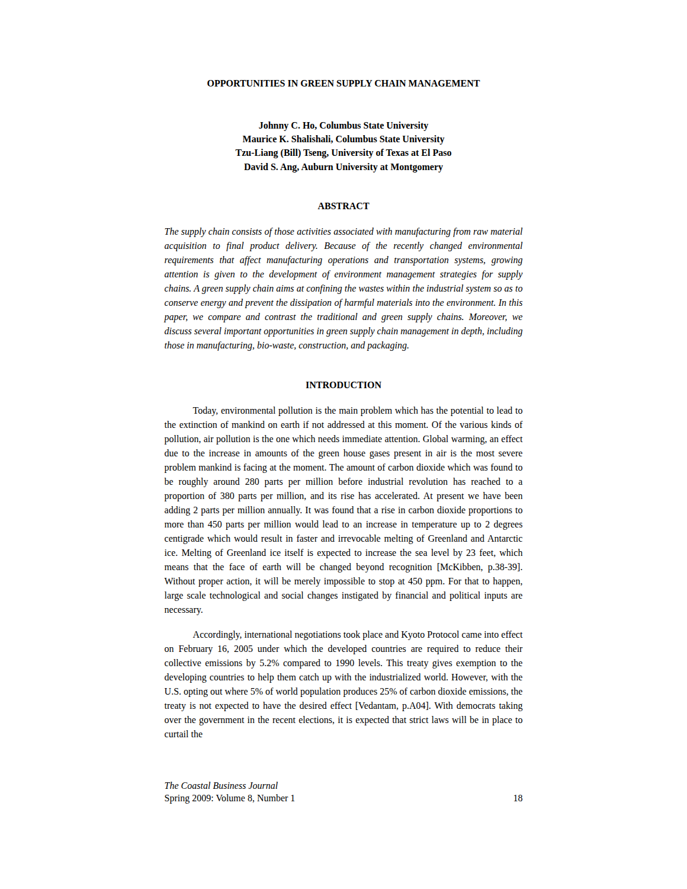Opportunities in Green Supply Chain Management
Johnny C. Ho, Columbus State University
Maurice K. Shalishali, Columbus State University
Tzu-Liang (Bill) Tseng, University of Texas at El Paso
David S. Ang, Auburn University at Montgomery
Abstract
The supply chain consists of those activities associated with manufacturing from raw material acquisition to final product delivery. Because of the recently changed environmental requirements that affect manufacturing operations and transportation systems, growing attention is given to the development of environment management strategies for supply chains. A green supply chain aims at confining the wastes within the industrial system so as to conserve energy and prevent the dissipation of harmful materials into the environment. In this paper, we compare and contrast the traditional and green supply chains. Moreover, we discuss several important opportunities in green supply chain management in depth, including those in manufacturing, bio-waste, construction, and packaging.
Introduction
Today, environmental pollution is the main problem which has the potential to lead to the extinction of mankind on earth if not addressed at this moment. Of the various kinds of pollution, air pollution is the one which needs immediate attention. Global warming, an effect due to the increase in amounts of the green house gases present in air is the most severe problem mankind is facing at the moment. The amount of carbon dioxide which was found to be roughly around 280 parts per million before industrial revolution has reached to a proportion of 380 parts per million, and its rise has accelerated. At present we have been adding 2 parts per million annually. It was found that a rise in carbon dioxide proportions to more than 450 parts per million would lead to an increase in temperature up to 2 degrees centigrade which would result in faster and irrevocable melting of Greenland and Antarctic ice. Melting of Greenland ice itself is expected to increase the sea level by 23 feet, which means that the face of earth will be changed beyond recognition [McKibben, p.38-39]. Without proper action, it will be merely impossible to stop at 450 ppm. For that to happen, large scale technological and social changes instigated by financial and political inputs are necessary.
Accordingly, international negotiations took place and Kyoto Protocol came into effect on February 16, 2005 under which the developed countries are required to reduce their collective emissions by 5.2% compared to 1990 levels. This treaty gives exemption to the developing countries to help them catch up with the industrialized world. However, with the U.S. opting out where 5% of world population produces 25% of carbon dioxide emissions, the treaty is not expected to have the desired effect [Vedantam, p.A04]. With democrats taking over the government in the recent elections, it is expected that strict laws will be in place to curtail the
The Coastal Business Journal
Spring 2009: Volume 8, Number 118